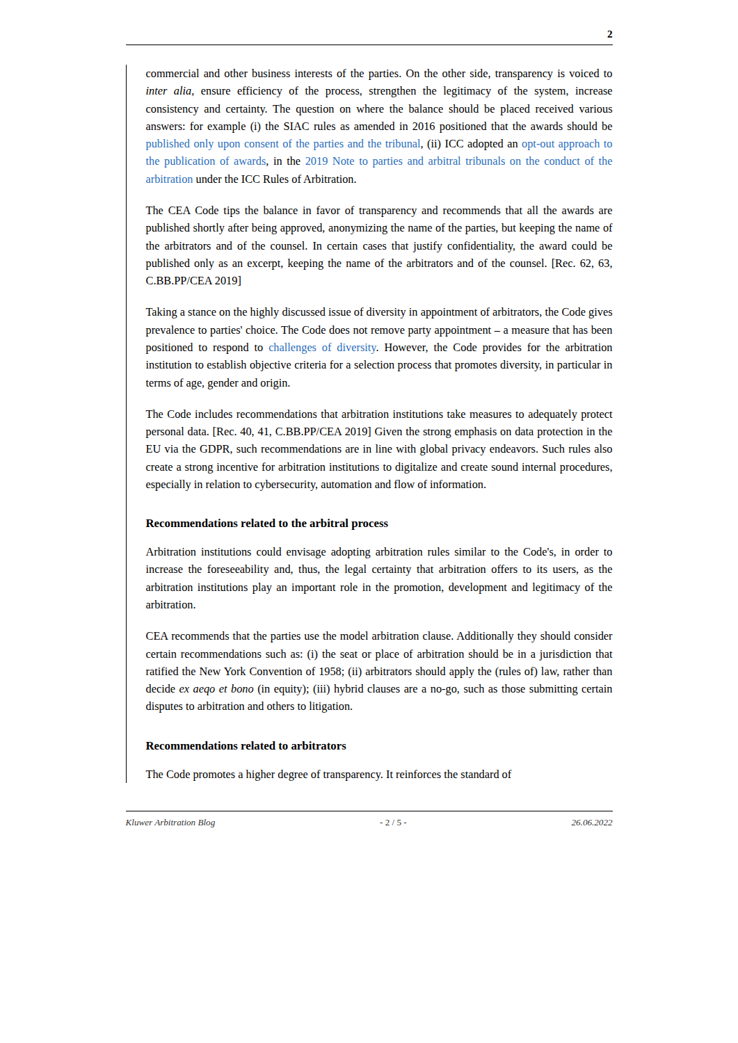2
commercial and other business interests of the parties. On the other side, transparency is voiced to inter alia, ensure efficiency of the process, strengthen the legitimacy of the system, increase consistency and certainty. The question on where the balance should be placed received various answers: for example (i) the SIAC rules as amended in 2016 positioned that the awards should be published only upon consent of the parties and the tribunal, (ii) ICC adopted an opt-out approach to the publication of awards, in the 2019 Note to parties and arbitral tribunals on the conduct of the arbitration under the ICC Rules of Arbitration.
The CEA Code tips the balance in favor of transparency and recommends that all the awards are published shortly after being approved, anonymizing the name of the parties, but keeping the name of the arbitrators and of the counsel. In certain cases that justify confidentiality, the award could be published only as an excerpt, keeping the name of the arbitrators and of the counsel. [Rec. 62, 63, C.BB.PP/CEA 2019]
Taking a stance on the highly discussed issue of diversity in appointment of arbitrators, the Code gives prevalence to parties' choice. The Code does not remove party appointment – a measure that has been positioned to respond to challenges of diversity. However, the Code provides for the arbitration institution to establish objective criteria for a selection process that promotes diversity, in particular in terms of age, gender and origin.
The Code includes recommendations that arbitration institutions take measures to adequately protect personal data. [Rec. 40, 41, C.BB.PP/CEA 2019] Given the strong emphasis on data protection in the EU via the GDPR, such recommendations are in line with global privacy endeavors. Such rules also create a strong incentive for arbitration institutions to digitalize and create sound internal procedures, especially in relation to cybersecurity, automation and flow of information.
Recommendations related to the arbitral process
Arbitration institutions could envisage adopting arbitration rules similar to the Code's, in order to increase the foreseeability and, thus, the legal certainty that arbitration offers to its users, as the arbitration institutions play an important role in the promotion, development and legitimacy of the arbitration.
CEA recommends that the parties use the model arbitration clause. Additionally they should consider certain recommendations such as: (i) the seat or place of arbitration should be in a jurisdiction that ratified the New York Convention of 1958; (ii) arbitrators should apply the (rules of) law, rather than decide ex aeqo et bono (in equity); (iii) hybrid clauses are a no-go, such as those submitting certain disputes to arbitration and others to litigation.
Recommendations related to arbitrators
The Code promotes a higher degree of transparency. It reinforces the standard of
Kluwer Arbitration Blog - 2 / 5 - 26.06.2022